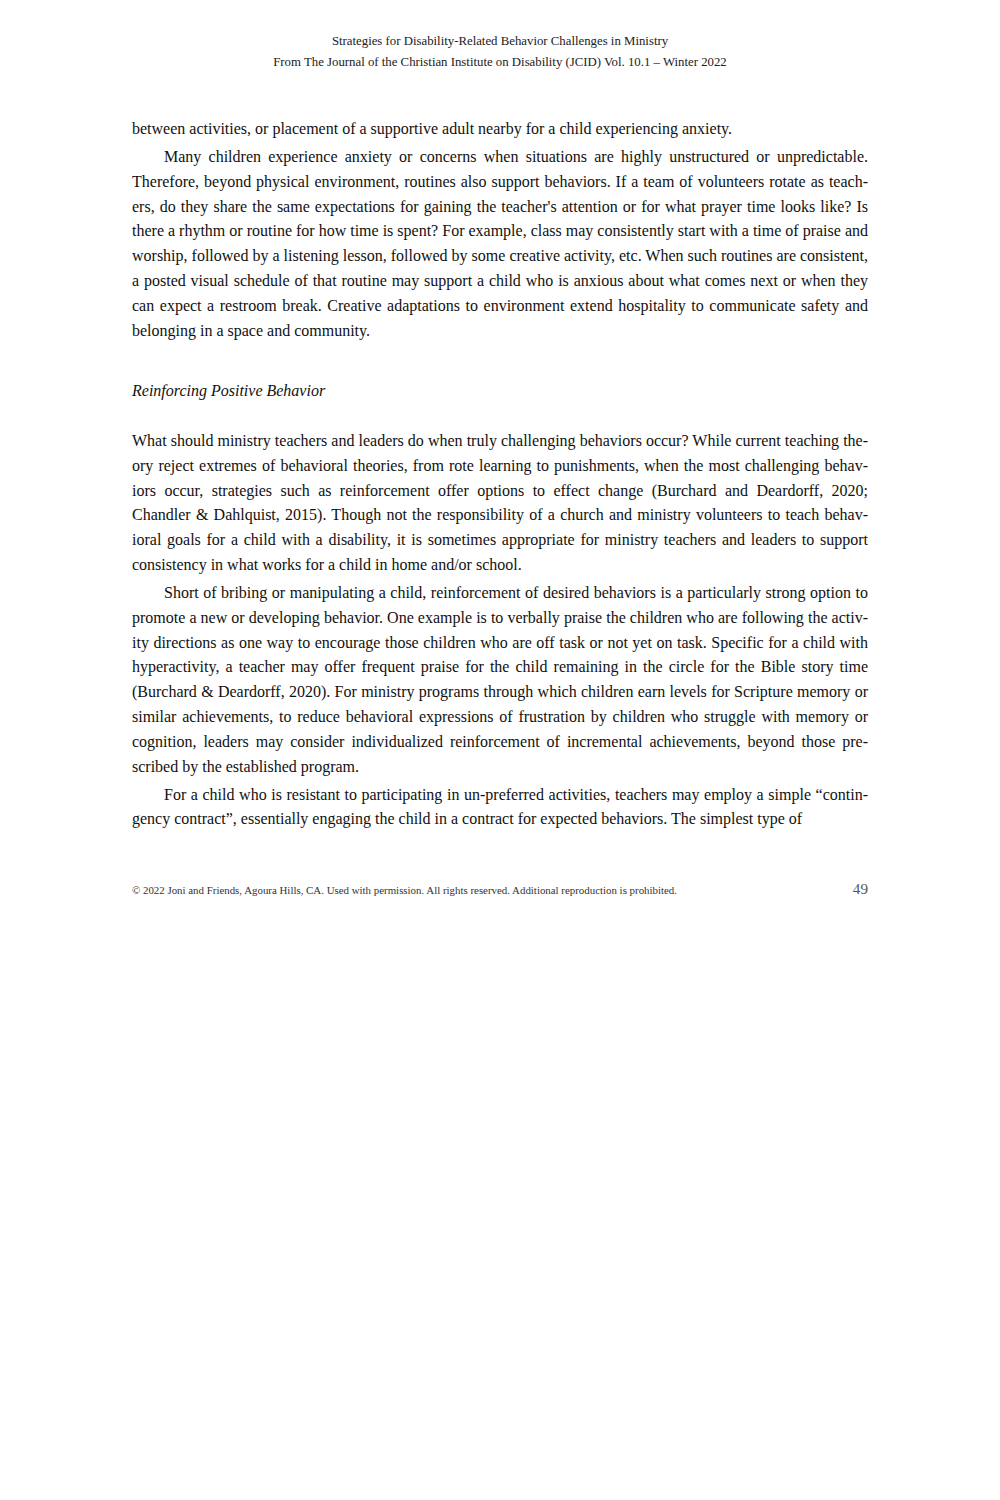Strategies for Disability-Related Behavior Challenges in Ministry
From The Journal of the Christian Institute on Disability (JCID) Vol. 10.1 – Winter 2022
between activities, or placement of a supportive adult nearby for a child experiencing anxiety.
Many children experience anxiety or concerns when situations are highly unstructured or unpredictable. Therefore, beyond physical environment, routines also support behaviors. If a team of volunteers rotate as teachers, do they share the same expectations for gaining the teacher's attention or for what prayer time looks like? Is there a rhythm or routine for how time is spent? For example, class may consistently start with a time of praise and worship, followed by a listening lesson, followed by some creative activity, etc. When such routines are consistent, a posted visual schedule of that routine may support a child who is anxious about what comes next or when they can expect a restroom break. Creative adaptations to environment extend hospitality to communicate safety and belonging in a space and community.
Reinforcing Positive Behavior
What should ministry teachers and leaders do when truly challenging behaviors occur? While current teaching theory reject extremes of behavioral theories, from rote learning to punishments, when the most challenging behaviors occur, strategies such as reinforcement offer options to effect change (Burchard and Deardorff, 2020; Chandler & Dahlquist, 2015). Though not the responsibility of a church and ministry volunteers to teach behavioral goals for a child with a disability, it is sometimes appropriate for ministry teachers and leaders to support consistency in what works for a child in home and/or school.
Short of bribing or manipulating a child, reinforcement of desired behaviors is a particularly strong option to promote a new or developing behavior. One example is to verbally praise the children who are following the activity directions as one way to encourage those children who are off task or not yet on task. Specific for a child with hyperactivity, a teacher may offer frequent praise for the child remaining in the circle for the Bible story time (Burchard & Deardorff, 2020). For ministry programs through which children earn levels for Scripture memory or similar achievements, to reduce behavioral expressions of frustration by children who struggle with memory or cognition, leaders may consider individualized reinforcement of incremental achievements, beyond those prescribed by the established program.
For a child who is resistant to participating in un-preferred activities, teachers may employ a simple “contingency contract”, essentially engaging the child in a contract for expected behaviors. The simplest type of
© 2022 Joni and Friends, Agoura Hills, CA. Used with permission. All rights reserved. Additional reproduction is prohibited. 49